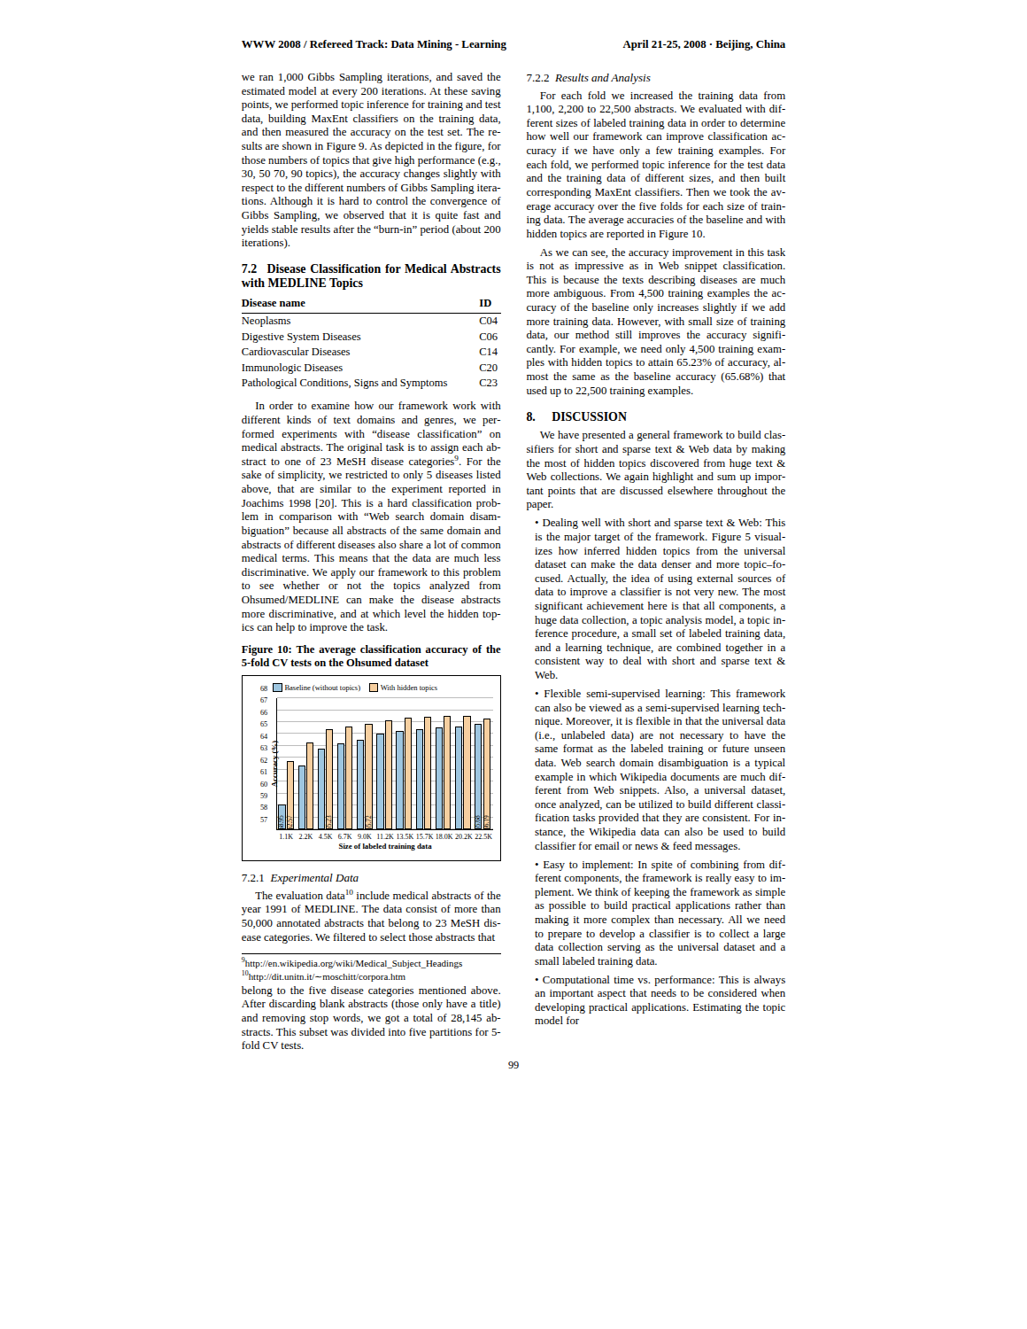WWW 2008 / Refereed Track: Data Mining - Learning
April 21-25, 2008 · Beijing, China
we ran 1,000 Gibbs Sampling iterations, and saved the estimated model at every 200 iterations. At these saving points, we performed topic inference for training and test data, building MaxEnt classifiers on the training data, and then measured the accuracy on the test set. The results are shown in Figure 9. As depicted in the figure, for those numbers of topics that give high performance (e.g., 30, 50 70, 90 topics), the accuracy changes slightly with respect to the different numbers of Gibbs Sampling iterations. Although it is hard to control the convergence of Gibbs Sampling, we observed that it is quite fast and yields stable results after the “burn-in” period (about 200 iterations).
7.2 Disease Classification for Medical Abstracts with MEDLINE Topics
| Disease name | ID |
| --- | --- |
| Neoplasms | C04 |
| Digestive System Diseases | C06 |
| Cardiovascular Diseases | C14 |
| Immunologic Diseases | C20 |
| Pathological Conditions, Signs and Symptoms | C23 |
In order to examine how our framework work with different kinds of text domains and genres, we performed experiments with “disease classification” on medical abstracts. The original task is to assign each abstract to one of 23 MeSH disease categories9. For the sake of simplicity, we restricted to only 5 diseases listed above, that are similar to the experiment reported in Joachims 1998 [20]. This is a hard classification problem in comparison with “Web search domain disambiguation” because all abstracts of the same domain and abstracts of different diseases also share a lot of common medical terms. This means that the data are much less discriminative. We apply our framework to this problem to see whether or not the topics analyzed from Ohsumed/MEDLINE can make the disease abstracts more discriminative, and at which level the hidden topics can help to improve the task.
Figure 10: The average classification accuracy of the 5-fold CV tests on the Ohsumed dataset
Baseline (without topics) With hidden topics
57
58
59
60
61
62
63
64
65
66
67
68
Accuracy (%)
58.95
62.57
65.23
65.72
65.68
66.19
1.1K
2.2K
4.5K
6.7K
9.0K
11.2K
13.5K
15.7K
18.0K
20.2K
22.5K
Size of labeled training data
7.2.1 Experimental Data
The evaluation data10 include medical abstracts of the year 1991 of MEDLINE. The data consist of more than 50,000 annotated abstracts that belong to 23 MeSH disease categories. We filtered to select those abstracts that
9http://en.wikipedia.org/wiki/Medical_Subject_Headings
10http://dit.unitn.it/∼moschitt/corpora.htm
belong to the five disease categories mentioned above. After discarding blank abstracts (those only have a title) and removing stop words, we got a total of 28,145 abstracts. This subset was divided into five partitions for 5-fold CV tests.
7.2.2 Results and Analysis
For each fold we increased the training data from 1,100, 2,200 to 22,500 abstracts. We evaluated with different sizes of labeled training data in order to determine how well our framework can improve classification accuracy if we have only a few training examples. For each fold, we performed topic inference for the test data and the training data of different sizes, and then built corresponding MaxEnt classifiers. Then we took the average accuracy over the five folds for each size of training data. The average accuracies of the baseline and with hidden topics are reported in Figure 10.
As we can see, the accuracy improvement in this task is not as impressive as in Web snippet classification. This is because the texts describing diseases are much more ambiguous. From 4,500 training examples the accuracy of the baseline only increases slightly if we add more training data. However, with small size of training data, our method still improves the accuracy significantly. For example, we need only 4,500 training examples with hidden topics to attain 65.23% of accuracy, almost the same as the baseline accuracy (65.68%) that used up to 22,500 training examples.
8. DISCUSSION
We have presented a general framework to build classifiers for short and sparse text & Web data by making the most of hidden topics discovered from huge text & Web collections. We again highlight and sum up important points that are discussed elsewhere throughout the paper.
Dealing well with short and sparse text & Web: This is the major target of the framework. Figure 5 visualizes how inferred hidden topics from the universal dataset can make the data denser and more topic–focused. Actually, the idea of using external sources of data to improve a classifier is not very new. The most significant achievement here is that all components, a huge data collection, a topic analysis model, a topic inference procedure, a small set of labeled training data, and a learning technique, are combined together in a consistent way to deal with short and sparse text & Web.
Flexible semi-supervised learning: This framework can also be viewed as a semi-supervised learning technique. Moreover, it is flexible in that the universal data (i.e., unlabeled data) are not necessary to have the same format as the labeled training or future unseen data. Web search domain disambiguation is a typical example in which Wikipedia documents are much different from Web snippets. Also, a universal dataset, once analyzed, can be utilized to build different classification tasks provided that they are consistent. For instance, the Wikipedia data can also be used to build classifier for email or news & feed messages.
Easy to implement: In spite of combining from different components, the framework is really easy to implement. We think of keeping the framework as simple as possible to build practical applications rather than making it more complex than necessary. All we need to prepare to develop a classifier is to collect a large data collection serving as the universal dataset and a small labeled training data.
Computational time vs. performance: This is always an important aspect that needs to be considered when developing practical applications. Estimating the topic model for
99